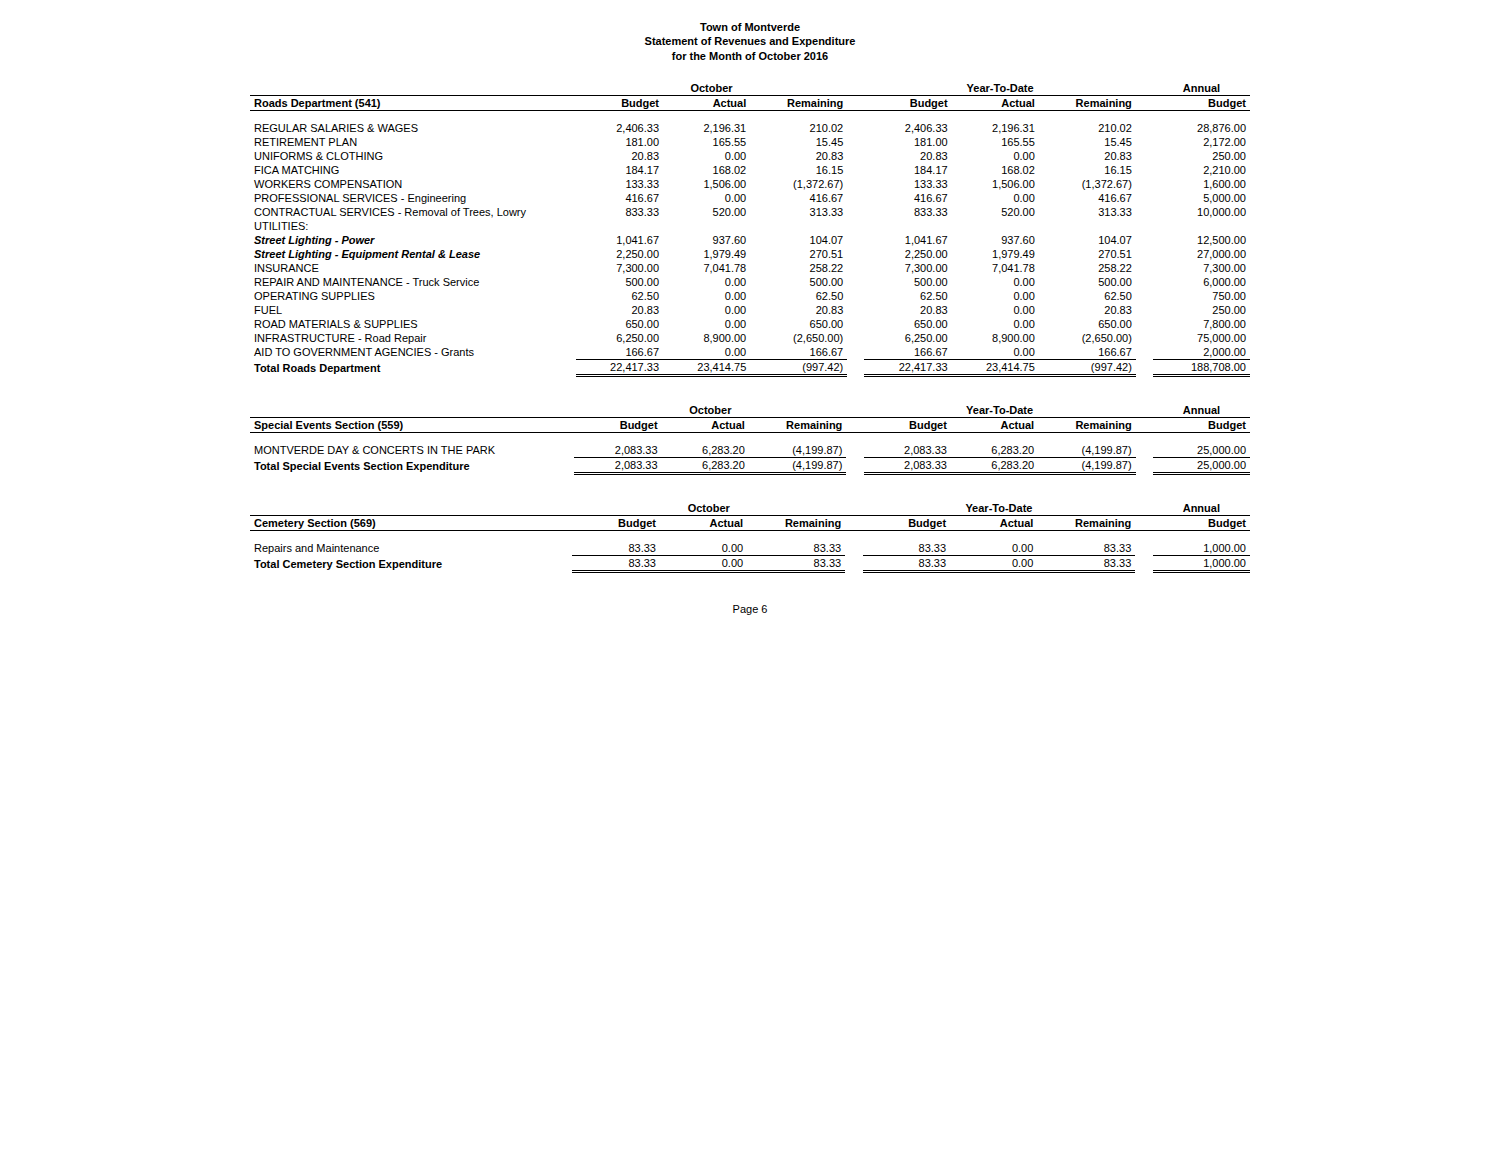Town of Montverde
Statement of Revenues and Expenditure
for the Month of October 2016
| | October | | Year-To-Date | | Annual |
| --- | --- | --- | --- | --- | --- |
| Roads Department (541) | Budget | Actual | Remaining | | Budget | Actual | Remaining | | Budget |
| REGULAR SALARIES & WAGES | 2,406.33 | 2,196.31 | 210.02 | | 2,406.33 | 2,196.31 | 210.02 | | 28,876.00 |
| RETIREMENT PLAN | 181.00 | 165.55 | 15.45 | | 181.00 | 165.55 | 15.45 | | 2,172.00 |
| UNIFORMS & CLOTHING | 20.83 | 0.00 | 20.83 | | 20.83 | 0.00 | 20.83 | | 250.00 |
| FICA MATCHING | 184.17 | 168.02 | 16.15 | | 184.17 | 168.02 | 16.15 | | 2,210.00 |
| WORKERS COMPENSATION | 133.33 | 1,506.00 | (1,372.67) | | 133.33 | 1,506.00 | (1,372.67) | | 1,600.00 |
| PROFESSIONAL SERVICES - Engineering | 416.67 | 0.00 | 416.67 | | 416.67 | 0.00 | 416.67 | | 5,000.00 |
| CONTRACTUAL SERVICES - Removal of Trees, Lowry | 833.33 | 520.00 | 313.33 | | 833.33 | 520.00 | 313.33 | | 10,000.00 |
| UTILITIES: | | | | | | | | | |
| Street Lighting - Power | 1,041.67 | 937.60 | 104.07 | | 1,041.67 | 937.60 | 104.07 | | 12,500.00 |
| Street Lighting - Equipment Rental & Lease | 2,250.00 | 1,979.49 | 270.51 | | 2,250.00 | 1,979.49 | 270.51 | | 27,000.00 |
| INSURANCE | 7,300.00 | 7,041.78 | 258.22 | | 7,300.00 | 7,041.78 | 258.22 | | 7,300.00 |
| REPAIR AND MAINTENANCE - Truck Service | 500.00 | 0.00 | 500.00 | | 500.00 | 0.00 | 500.00 | | 6,000.00 |
| OPERATING SUPPLIES | 62.50 | 0.00 | 62.50 | | 62.50 | 0.00 | 62.50 | | 750.00 |
| FUEL | 20.83 | 0.00 | 20.83 | | 20.83 | 0.00 | 20.83 | | 250.00 |
| ROAD MATERIALS & SUPPLIES | 650.00 | 0.00 | 650.00 | | 650.00 | 0.00 | 650.00 | | 7,800.00 |
| INFRASTRUCTURE - Road Repair | 6,250.00 | 8,900.00 | (2,650.00) | | 6,250.00 | 8,900.00 | (2,650.00) | | 75,000.00 |
| AID TO GOVERNMENT AGENCIES - Grants | 166.67 | 0.00 | 166.67 | | 166.67 | 0.00 | 166.67 | | 2,000.00 |
| Total Roads Department | 22,417.33 | 23,414.75 | (997.42) | | 22,417.33 | 23,414.75 | (997.42) | | 188,708.00 |
| | October | | Year-To-Date | | Annual |
| --- | --- | --- | --- | --- | --- |
| Special Events Section (559) | Budget | Actual | Remaining | | Budget | Actual | Remaining | | Budget |
| MONTVERDE DAY & CONCERTS IN THE PARK | 2,083.33 | 6,283.20 | (4,199.87) | | 2,083.33 | 6,283.20 | (4,199.87) | | 25,000.00 |
| Total Special Events Section Expenditure | 2,083.33 | 6,283.20 | (4,199.87) | | 2,083.33 | 6,283.20 | (4,199.87) | | 25,000.00 |
| | October | | Year-To-Date | | Annual |
| --- | --- | --- | --- | --- | --- |
| Cemetery Section (569) | Budget | Actual | Remaining | | Budget | Actual | Remaining | | Budget |
| Repairs and Maintenance | 83.33 | 0.00 | 83.33 | | 83.33 | 0.00 | 83.33 | | 1,000.00 |
| Total Cemetery Section Expenditure | 83.33 | 0.00 | 83.33 | | 83.33 | 0.00 | 83.33 | | 1,000.00 |
Page 6